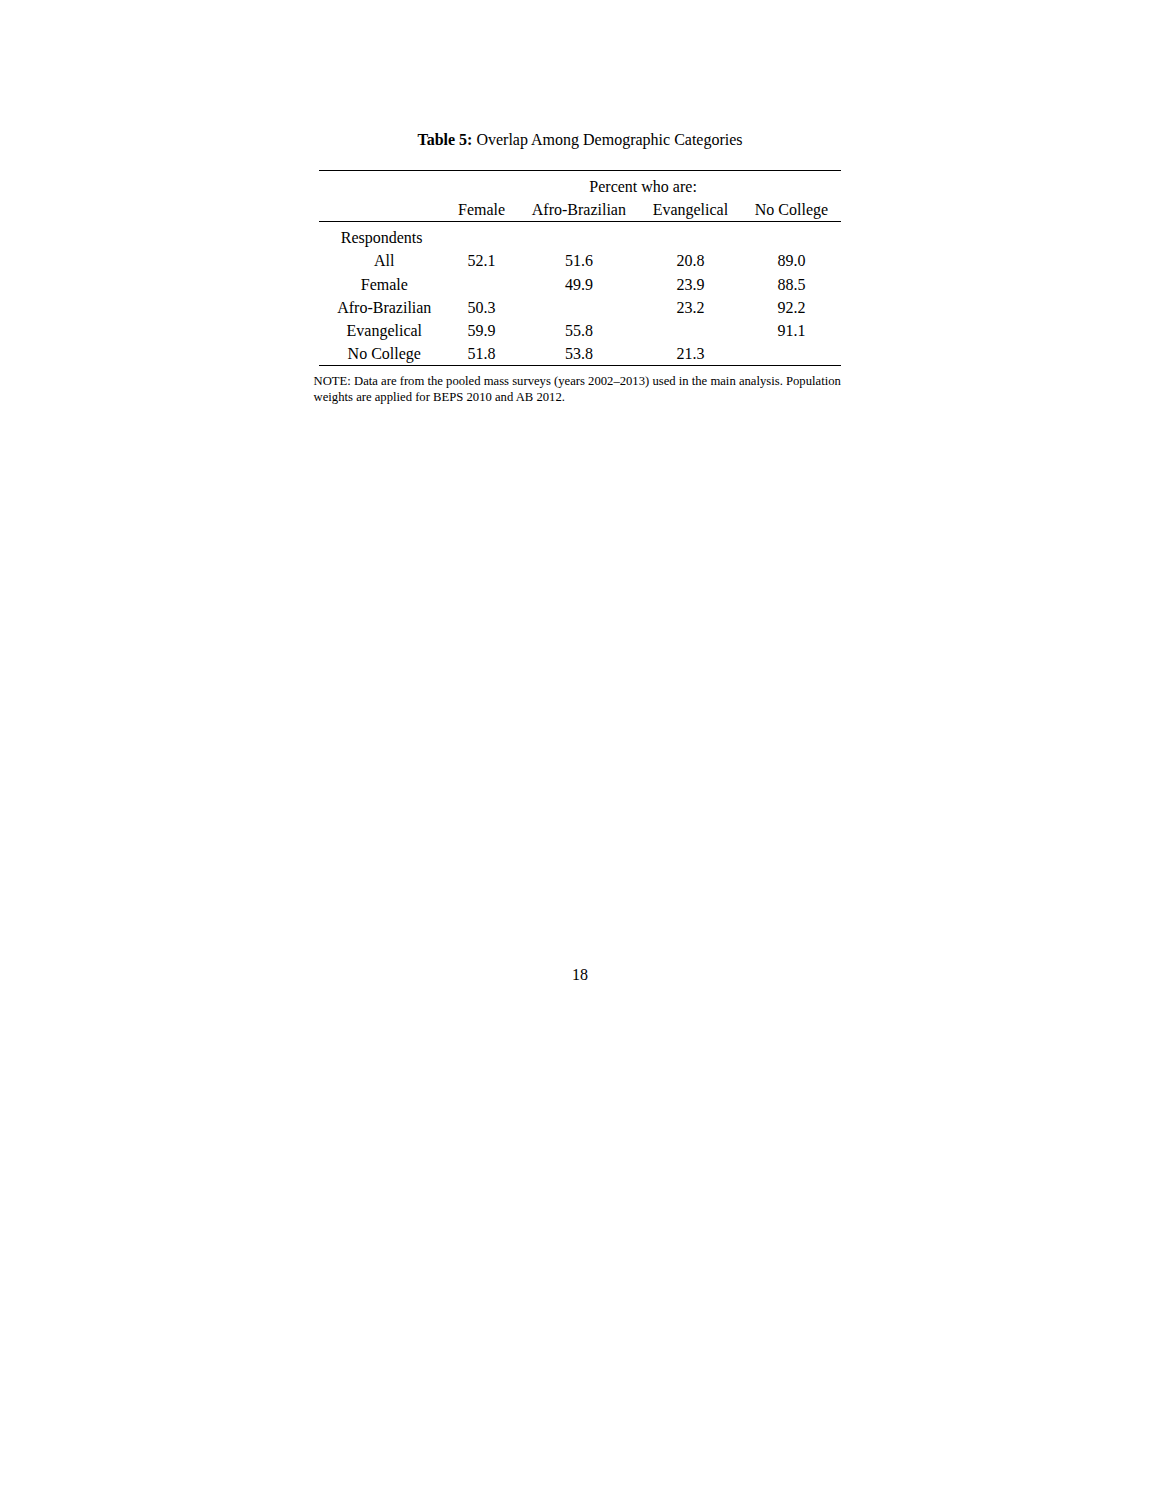Table 5: Overlap Among Demographic Categories
| | Percent who are: |
| | Female | Afro-Brazilian | Evangelical | No College |
| Respondents | | | | |
| All | 52.1 | 51.6 | 20.8 | 89.0 |
| Female | | 49.9 | 23.9 | 88.5 |
| Afro-Brazilian | 50.3 | | 23.2 | 92.2 |
| Evangelical | 59.9 | 55.8 | | 91.1 |
| No College | 51.8 | 53.8 | 21.3 | |
NOTE: Data are from the pooled mass surveys (years 2002–2013) used in the main analysis. Population weights are applied for BEPS 2010 and AB 2012.
18